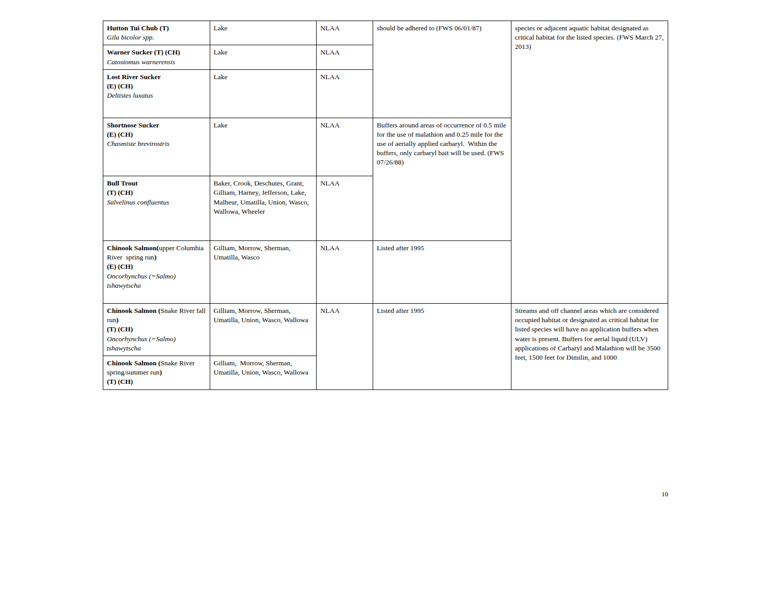| Hutton Tui Chub (T) Gila bicolor spp. | Lake | NLAA | should be adhered to (FWS 06/01/87) | species or adjacent aquatic habitat designated as critical habitat for the listed species. (FWS March 27, 2013) |
| Warner Sucker (T) (CH) Catostomus warnerensis | Lake | NLAA |
| Lost River Sucker (E) (CH) Deltistes luxatus | Lake | NLAA |
| Shortnose Sucker (E) (CH) Chasmiste brevirostris | Lake | NLAA | Buffers around areas of occurrence of 0.5 mile for the use of malathion and 0.25 mile for the use of aerially applied carbaryl. Within the buffers, only carbaryl bait will be used. (FWS 07/26/88) |
| Bull Trout (T) (CH) Salvelinus confluentus | Baker, Crook, Deschutes, Grant, Gilliam, Harney, Jefferson, Lake, Malheur, Umatilla, Union, Wasco, Wallowa, Wheeler | NLAA |
| Chinook Salmon( upper Columbia River spring run ) (E) (CH) Oncorhynchus (=Salmo) tshawytscha | Gilliam, Morrow, Sherman, Umatilla, Wasco | NLAA | Listed after 1995 |
| Chinook Salmon ( Snake River fall run ) (T) (CH) Oncorhynchus (=Salmo) tshawytscha | Gilliam, Morrow, Sherman, Umatilla, Union, Wasco, Wallowa | NLAA | Listed after 1995 | Streams and off channel areas which are considered occupied habitat or designated as critical habitat for listed species will have no application buffers when water is present. Buffers for aerial liquid (ULV) applications of Carbaryl and Malathion will be 3500 feet, 1500 feet for Dimilin, and 1000 |
| Chinook Salmon ( Snake River spring/summer run ) (T) (CH) | Gilliam, Morrow, Sherman, Umatilla, Union, Wasco, Wallowa |
10